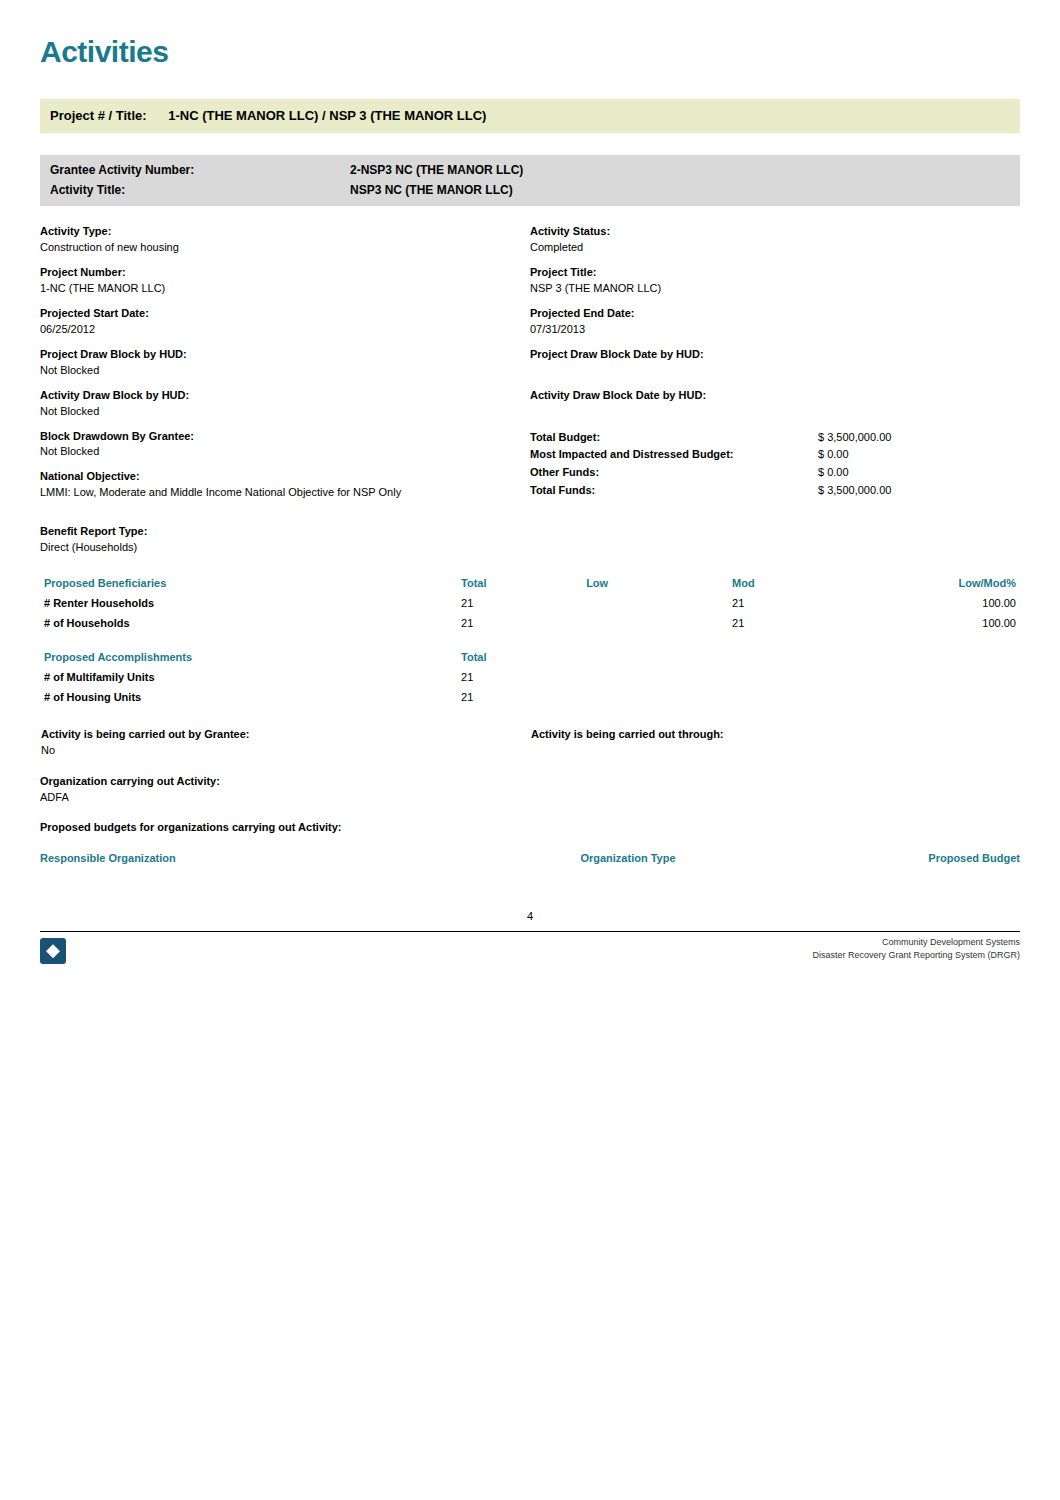Activities
Project # / Title: 1-NC (THE MANOR LLC) / NSP 3 (THE MANOR LLC)
| Grantee Activity Number: | 2-NSP3 NC (THE MANOR LLC) |
| Activity Title: | NSP3 NC (THE MANOR LLC) |
| Activity Type: Construction of new housing Project Number: 1-NC (THE MANOR LLC) Projected Start Date: 06/25/2012 Project Draw Block by HUD: Not Blocked Activity Draw Block by HUD: Not Blocked Block Drawdown By Grantee: Not Blocked National Objective: LMMI: Low, Moderate and Middle Income National Objective for NSP Only | Activity Status: Completed Project Title: NSP 3 (THE MANOR LLC) Projected End Date: 07/31/2013 Project Draw Block Date by HUD: Activity Draw Block Date by HUD: / Total Budget: / $ 3,500,000.00 / / Most Impacted and Distressed Budget: / $ 0.00 / / Other Funds: / $ 0.00 / / Total Funds: / $ 3,500,000.00 / |
Benefit Report Type:
Direct (Households)
| Proposed Beneficiaries | Total | Low | Mod | Low/Mod% |
| --- | --- | --- | --- | --- |
| # Renter Households | 21 | | 21 | 100.00 |
| # of Households | 21 | | 21 | 100.00 |
| Proposed Accomplishments | Total | | | |
| --- | --- | --- | --- | --- |
| # of Multifamily Units | 21 | | | |
| # of Housing Units | 21 | | | |
| Activity is being carried out by Grantee: No | Activity is being carried out through: |
Organization carrying out Activity:
ADFA
Proposed budgets for organizations carrying out Activity:
| Responsible Organization | Organization Type | Proposed Budget |
| --- | --- | --- |
4
Community Development Systems
Disaster Recovery Grant Reporting System (DRGR)